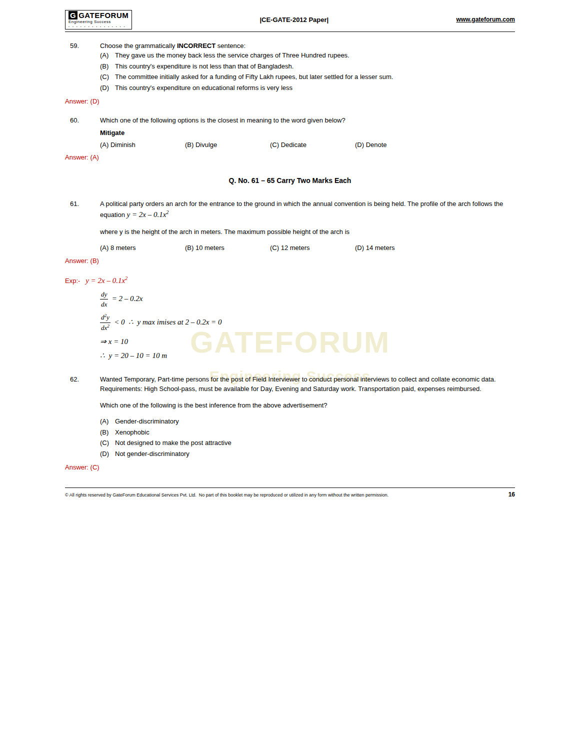GGATEFORUMEngineering Success. . . . . . . . . . . . . . .
|CE-GATE-2012 Paper|
www.gateforum.com
GATEFORUM
Engineering Success
59.
Choose the grammatically INCORRECT sentence:
(A) They gave us the money back less the service charges of Three Hundred rupees.
(B) This country's expenditure is not less than that of Bangladesh.
(C) The committee initially asked for a funding of Fifty Lakh rupees, but later settled for a lesser sum.
(D) This country's expenditure on educational reforms is very less
Answer: (D)
60.
Which one of the following options is the closest in meaning to the word given below?
Mitigate
(A) Diminish (B) Divulge (C) Dedicate (D) Denote
Answer: (A)
Q. No. 61 – 65 Carry Two Marks Each
61.
A political party orders an arch for the entrance to the ground in which the annual convention is being held. The profile of the arch follows the equation y = 2x – 0.1x2
where y is the height of the arch in meters. The maximum possible height of the arch is
(A) 8 meters (B) 10 meters (C) 12 meters (D) 14 meters
Answer: (B)
Exp:- y = 2x – 0.1x2
dy dx = 2 – 0.2x
d2y dx2 < 0 ∴ y max imises at 2 – 0.2x = 0
⇒ x = 10
∴ y = 20 – 10 = 10 m
62.
Wanted Temporary, Part-time persons for the post of Field Interviewer to conduct personal interviews to collect and collate economic data. Requirements: High School-pass, must be available for Day, Evening and Saturday work. Transportation paid, expenses reimbursed.
Which one of the following is the best inference from the above advertisement?
(A) Gender-discriminatory
(B) Xenophobic
(C) Not designed to make the post attractive
(D) Not gender-discriminatory
Answer: (C)
© All rights reserved by GateForum Educational Services Pvt. Ltd. No part of this booklet may be reproduced or utilized in any form without the written permission.
16